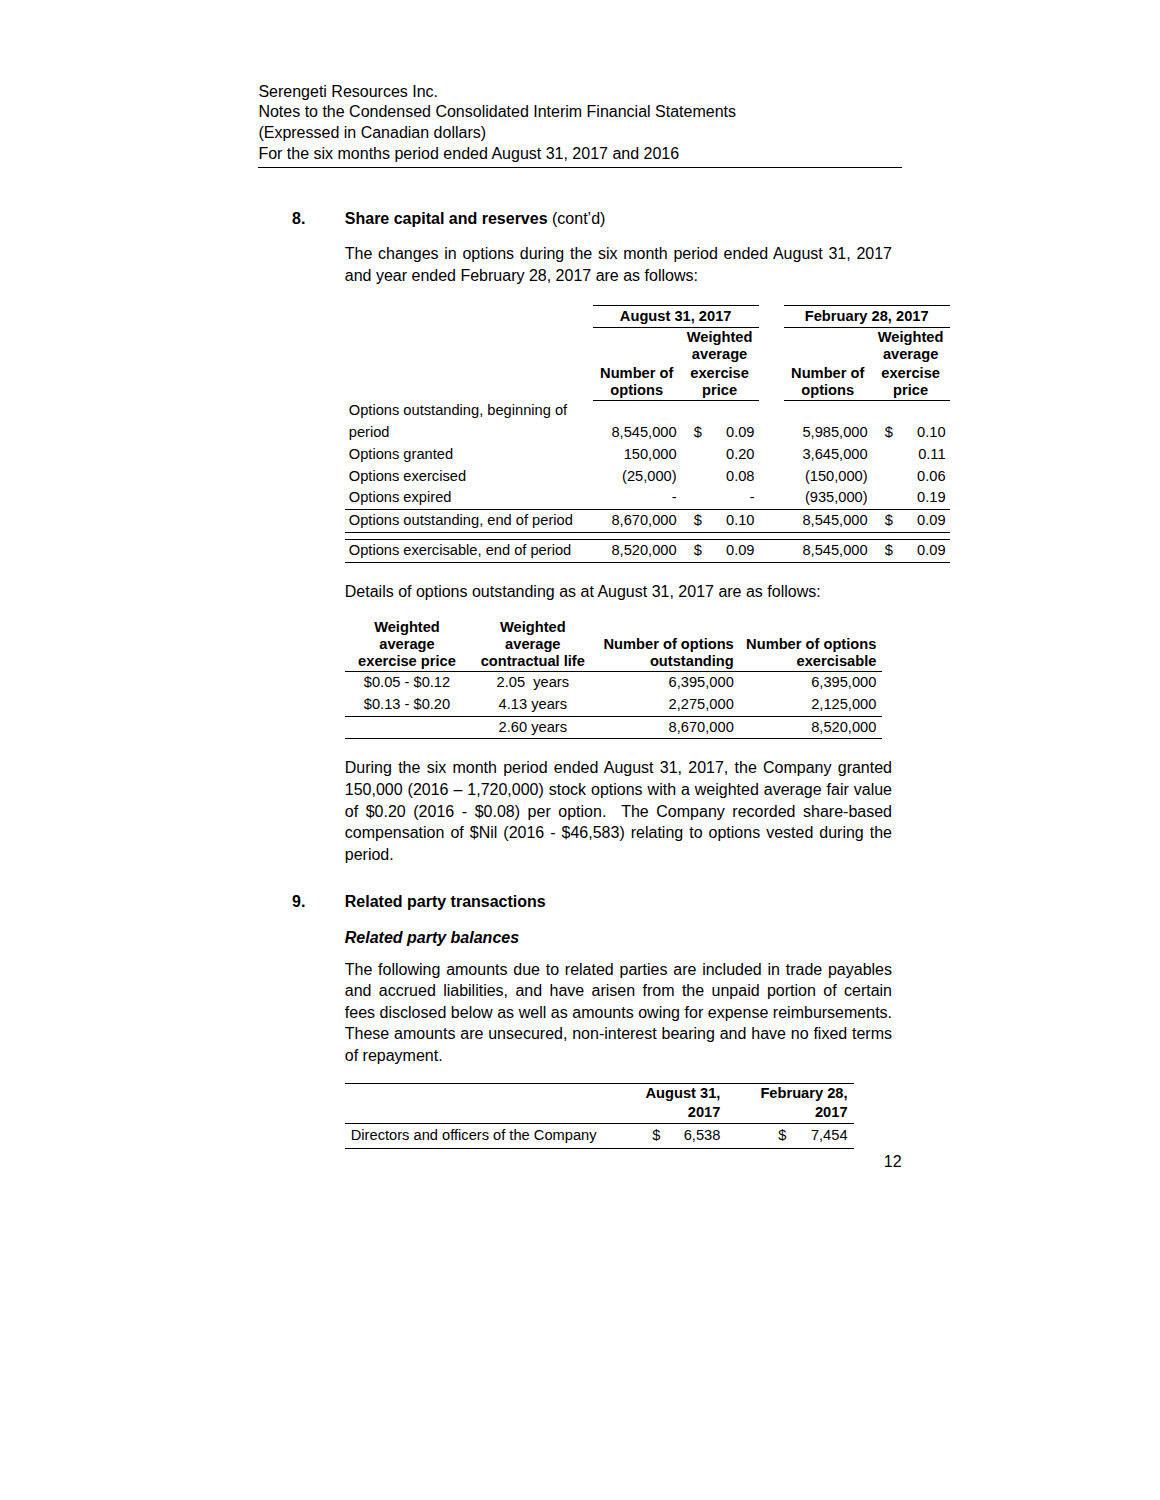Serengeti Resources Inc.
Notes to the Condensed Consolidated Interim Financial Statements
(Expressed in Canadian dollars)
For the six months period ended August 31, 2017 and 2016
8.
Share capital and reserves (cont’d)
The changes in options during the six month period ended August 31, 2017 and year ended February 28, 2017 are as follows:
| | August 31, 2017 | | February 28, 2017 |
| | | Weighted average | | | Weighted average |
| | Number of options | exercise price | | Number of options | exercise price |
| Options outstanding, beginning of | | | | | | | |
| period | 8,545,000 | $ | 0.09 | | 5,985,000 | $ | 0.10 |
| Options granted | 150,000 | | 0.20 | | 3,645,000 | | 0.11 |
| Options exercised | (25,000) | | 0.08 | | (150,000) | | 0.06 |
| Options expired | - | | - | | (935,000) | | 0.19 |
| Options outstanding, end of period | 8,670,000 | $ | 0.10 | | 8,545,000 | $ | 0.09 |
| Options exercisable, end of period | 8,520,000 | $ | 0.09 | | 8,545,000 | $ | 0.09 |
Details of options outstanding as at August 31, 2017 are as follows:
| Weighted average exercise price | Weighted average contractual life | Number of options outstanding | Number of options exercisable |
| --- | --- | --- | --- |
| $0.05 - $0.12 | 2.05 years | 6,395,000 | 6,395,000 |
| $0.13 - $0.20 | 4.13 years | 2,275,000 | 2,125,000 |
| | 2.60 years | 8,670,000 | 8,520,000 |
During the six month period ended August 31, 2017, the Company granted 150,000 (2016 – 1,720,000) stock options with a weighted average fair value of $0.20 (2016 - $0.08) per option. The Company recorded share-based compensation of $Nil (2016 - $46,583) relating to options vested during the period.
9.
Related party transactions
Related party balances
The following amounts due to related parties are included in trade payables and accrued liabilities, and have arisen from the unpaid portion of certain fees disclosed below as well as amounts owing for expense reimbursements. These amounts are unsecured, non-interest bearing and have no fixed terms of repayment.
| | August 31, | February 28, |
| --- | --- | --- |
| | 2017 | 2017 |
| Directors and officers of the Company | $ | 6,538 | $ 7,454 |
12